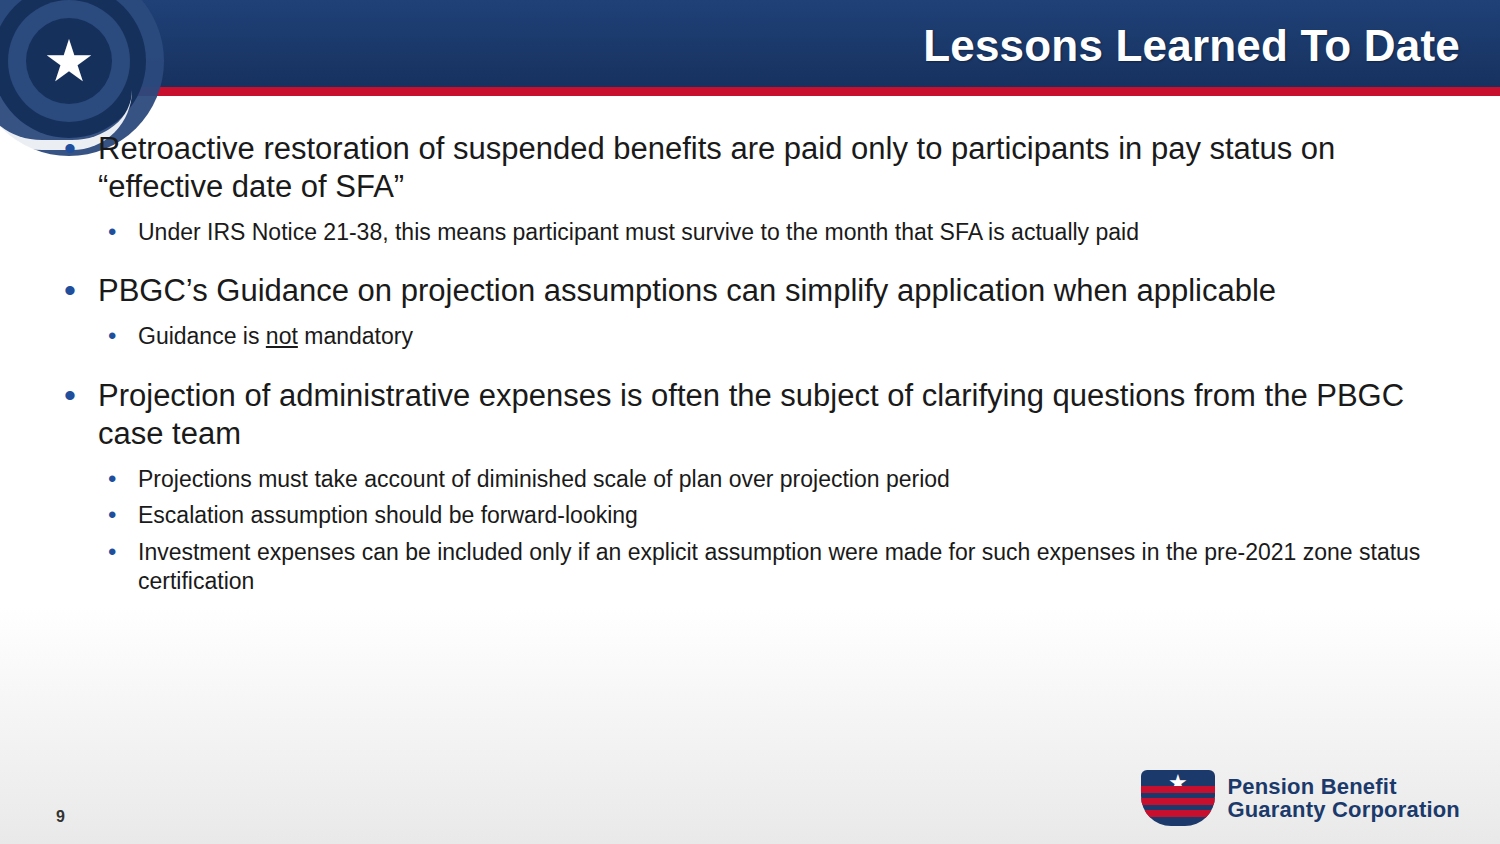Lessons Learned To Date
★
Retroactive restoration of suspended benefits are paid only to participants in pay status on “effective date of SFA”
Under IRS Notice 21-38, this means participant must survive to the month that SFA is actually paid
PBGC’s Guidance on projection assumptions can simplify application when applicable
Guidance is not mandatory
Projection of administrative expenses is often the subject of clarifying questions from the PBGC case team
Projections must take account of diminished scale of plan over projection period
Escalation assumption should be forward-looking
Investment expenses can be included only if an explicit assumption were made for such expenses in the pre-2021 zone status certification
9
★
Pension Benefit Guaranty Corporation